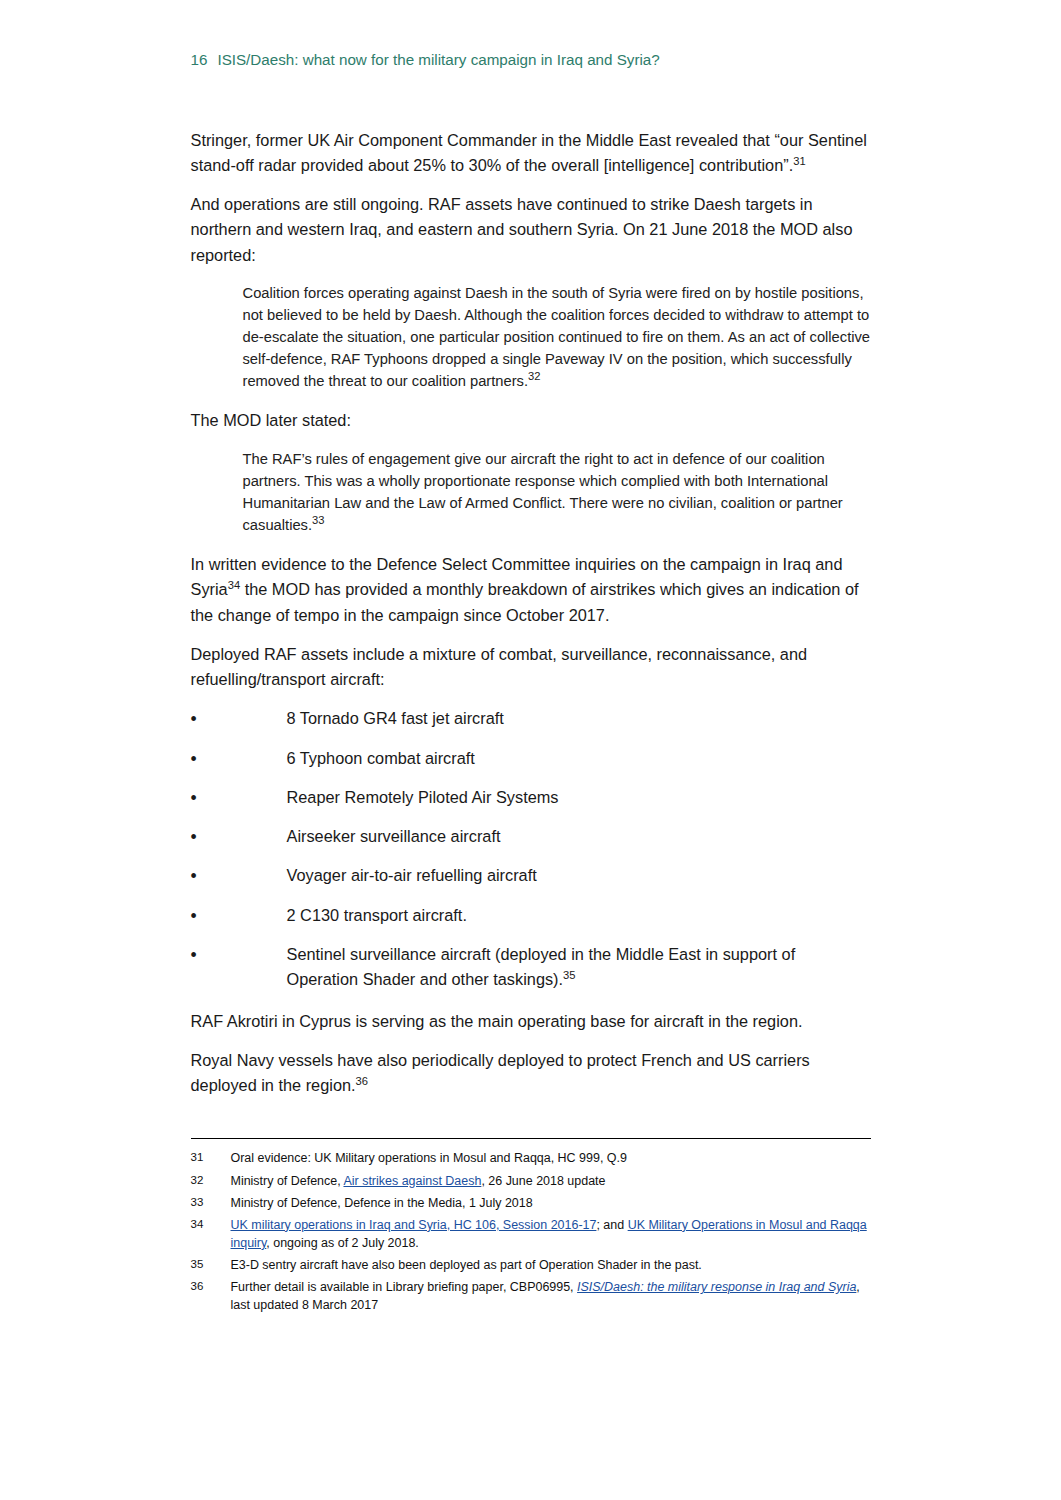16 ISIS/Daesh: what now for the military campaign in Iraq and Syria?
Stringer, former UK Air Component Commander in the Middle East revealed that “our Sentinel stand-off radar provided about 25% to 30% of the overall [intelligence] contribution”.31
And operations are still ongoing. RAF assets have continued to strike Daesh targets in northern and western Iraq, and eastern and southern Syria. On 21 June 2018 the MOD also reported:
Coalition forces operating against Daesh in the south of Syria were fired on by hostile positions, not believed to be held by Daesh. Although the coalition forces decided to withdraw to attempt to de-escalate the situation, one particular position continued to fire on them. As an act of collective self-defence, RAF Typhoons dropped a single Paveway IV on the position, which successfully removed the threat to our coalition partners.32
The MOD later stated:
The RAF’s rules of engagement give our aircraft the right to act in defence of our coalition partners. This was a wholly proportionate response which complied with both International Humanitarian Law and the Law of Armed Conflict. There were no civilian, coalition or partner casualties.33
In written evidence to the Defence Select Committee inquiries on the campaign in Iraq and Syria34 the MOD has provided a monthly breakdown of airstrikes which gives an indication of the change of tempo in the campaign since October 2017.
Deployed RAF assets include a mixture of combat, surveillance, reconnaissance, and refuelling/transport aircraft:
8 Tornado GR4 fast jet aircraft
6 Typhoon combat aircraft
Reaper Remotely Piloted Air Systems
Airseeker surveillance aircraft
Voyager air-to-air refuelling aircraft
2 C130 transport aircraft.
Sentinel surveillance aircraft (deployed in the Middle East in support of Operation Shader and other taskings).35
RAF Akrotiri in Cyprus is serving as the main operating base for aircraft in the region.
Royal Navy vessels have also periodically deployed to protect French and US carriers deployed in the region.36
31 Oral evidence: UK Military operations in Mosul and Raqqa, HC 999, Q.9
32 Ministry of Defence, Air strikes against Daesh, 26 June 2018 update
33 Ministry of Defence, Defence in the Media, 1 July 2018
34 UK military operations in Iraq and Syria, HC 106, Session 2016-17; and UK Military Operations in Mosul and Raqqa inquiry, ongoing as of 2 July 2018.
35 E3-D sentry aircraft have also been deployed as part of Operation Shader in the past.
36 Further detail is available in Library briefing paper, CBP06995, ISIS/Daesh: the military response in Iraq and Syria, last updated 8 March 2017